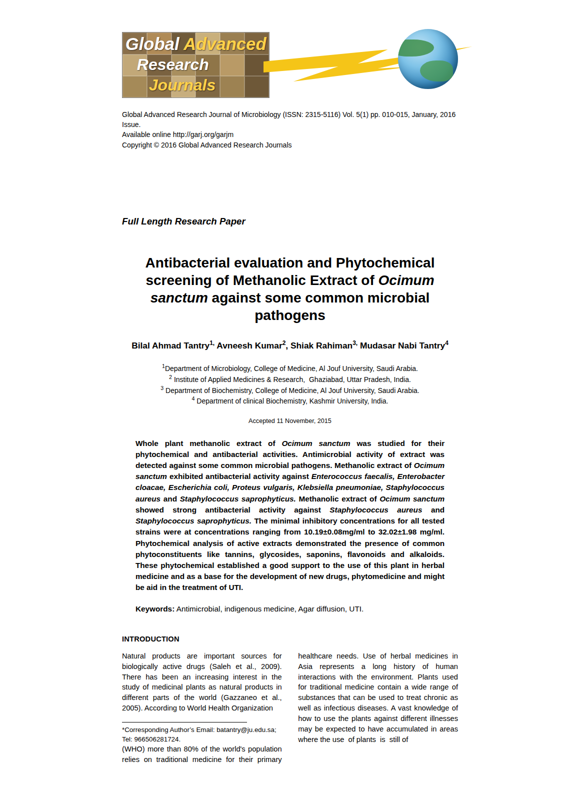Global Advanced
Research
Journals
Global Advanced Research Journal of Microbiology (ISSN: 2315-5116) Vol. 5(1) pp. 010-015, January, 2016 Issue.
Available online http://garj.org/garjm
Copyright © 2016 Global Advanced Research Journals
Full Length Research Paper
Antibacterial evaluation and Phytochemical screening of Methanolic Extract of Ocimum sanctum against some common microbial pathogens
Bilal Ahmad Tantry1, Avneesh Kumar2, Shiak Rahiman3, Mudasar Nabi Tantry4
1Department of Microbiology, College of Medicine, Al Jouf University, Saudi Arabia.
2 Institute of Applied Medicines & Research, Ghaziabad, Uttar Pradesh, India.
3 Department of Biochemistry, College of Medicine, Al Jouf University, Saudi Arabia.
4 Department of clinical Biochemistry, Kashmir University, India.
Accepted 11 November, 2015
Whole plant methanolic extract of Ocimum sanctum was studied for their phytochemical and antibacterial activities. Antimicrobial activity of extract was detected against some common microbial pathogens. Methanolic extract of Ocimum sanctum exhibited antibacterial activity against Enterococcus faecalis, Enterobacter cloacae, Escherichia coli, Proteus vulgaris, Klebsiella pneumoniae, Staphylococcus aureus and Staphylococcus saprophyticus. Methanolic extract of Ocimum sanctum showed strong antibacterial activity against Staphylococcus aureus and Staphylococcus saprophyticus. The minimal inhibitory concentrations for all tested strains were at concentrations ranging from 10.19±0.08mg/ml to 32.02±1.98 mg/ml. Phytochemical analysis of active extracts demonstrated the presence of common phytoconstituents like tannins, glycosides, saponins, flavonoids and alkaloids. These phytochemical established a good support to the use of this plant in herbal medicine and as a base for the development of new drugs, phytomedicine and might be aid in the treatment of UTI.
Keywords: Antimicrobial, indigenous medicine, Agar diffusion, UTI.
INTRODUCTION
Natural products are important sources for biologically active drugs (Saleh et al., 2009). There has been an increasing interest in the study of medicinal plants as natural products in different parts of the world (Gazzaneo et al., 2005). According to World Health Organization
*Corresponding Author’s Email: batantry@ju.edu.sa;
Tel: 966506281724.
(WHO) more than 80% of the world's population relies on traditional medicine for their primary healthcare needs. Use of herbal medicines in Asia represents a long history of human interactions with the environment. Plants used for traditional medicine contain a wide range of substances that can be used to treat chronic as well as infectious diseases. A vast knowledge of how to use the plants against different illnesses may be expected to have accumulated in areas where the use of plants is still of